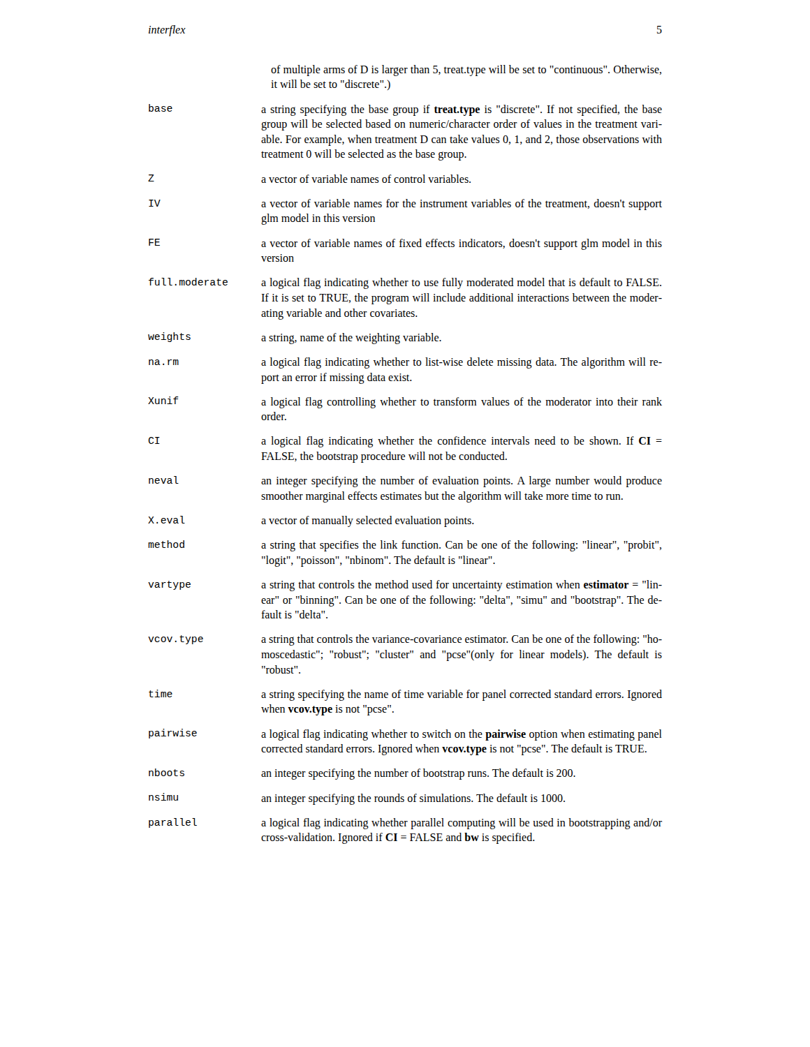interflex 5
of multiple arms of D is larger than 5, treat.type will be set to "continuous". Otherwise, it will be set to "discrete".)
base
a string specifying the base group if treat.type is "discrete". If not specified, the base group will be selected based on numeric/character order of values in the treatment variable. For example, when treatment D can take values 0, 1, and 2, those observations with treatment 0 will be selected as the base group.
Z
a vector of variable names of control variables.
IV
a vector of variable names for the instrument variables of the treatment, doesn't support glm model in this version
FE
a vector of variable names of fixed effects indicators, doesn't support glm model in this version
full.moderate
a logical flag indicating whether to use fully moderated model that is default to FALSE. If it is set to TRUE, the program will include additional interactions between the moderating variable and other covariates.
weights
a string, name of the weighting variable.
na.rm
a logical flag indicating whether to list-wise delete missing data. The algorithm will report an error if missing data exist.
Xunif
a logical flag controlling whether to transform values of the moderator into their rank order.
CI
a logical flag indicating whether the confidence intervals need to be shown. If CI = FALSE, the bootstrap procedure will not be conducted.
neval
an integer specifying the number of evaluation points. A large number would produce smoother marginal effects estimates but the algorithm will take more time to run.
X.eval
a vector of manually selected evaluation points.
method
a string that specifies the link function. Can be one of the following: "linear", "probit", "logit", "poisson", "nbinom". The default is "linear".
vartype
a string that controls the method used for uncertainty estimation when estimator = "linear" or "binning". Can be one of the following: "delta", "simu" and "bootstrap". The default is "delta".
vcov.type
a string that controls the variance-covariance estimator. Can be one of the following: "homoscedastic"; "robust"; "cluster" and "pcse"(only for linear models). The default is "robust".
time
a string specifying the name of time variable for panel corrected standard errors. Ignored when vcov.type is not "pcse".
pairwise
a logical flag indicating whether to switch on the pairwise option when estimating panel corrected standard errors. Ignored when vcov.type is not "pcse". The default is TRUE.
nboots
an integer specifying the number of bootstrap runs. The default is 200.
nsimu
an integer specifying the rounds of simulations. The default is 1000.
parallel
a logical flag indicating whether parallel computing will be used in bootstrapping and/or cross-validation. Ignored if CI = FALSE and bw is specified.